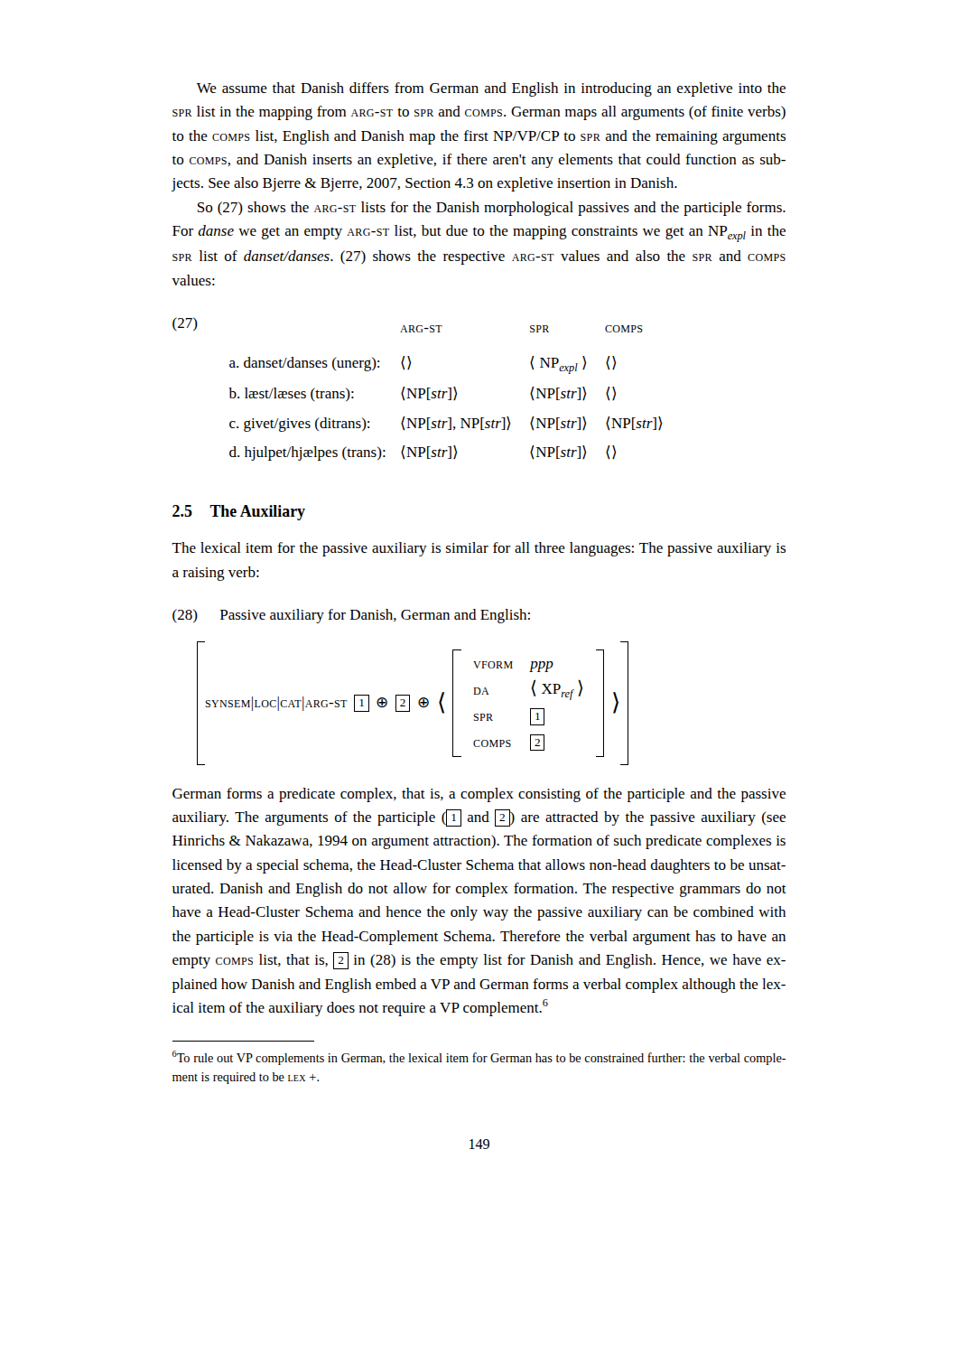We assume that Danish differs from German and English in introducing an expletive into the spr list in the mapping from arg-st to spr and comps. German maps all arguments (of finite verbs) to the comps list, English and Danish map the first NP/VP/CP to spr and the remaining arguments to comps, and Danish inserts an expletive, if there aren't any elements that could function as subjects. See also Bjerre & Bjerre, 2007, Section 4.3 on expletive insertion in Danish.
So (27) shows the arg-st lists for the Danish morphological passives and the participle forms. For danse we get an empty arg-st list, but due to the mapping constraints we get an NPexpl in the spr list of danset/danses. (27) shows the respective arg-st values and also the spr and comps values:
(27)
| | arg-st | spr | comps |
| --- | --- | --- | --- |
| a. danset/danses (unerg): | ⟨⟩ | ⟨ NP expl ⟩ | ⟨⟩ |
| b. læst/læses (trans): | ⟨NP[ str ]⟩ | ⟨NP[ str ]⟩ | ⟨⟩ |
| c. givet/gives (ditrans): | ⟨NP[ str ], NP[ str ]⟩ | ⟨NP[ str ]⟩ | ⟨NP[ str ]⟩ |
| d. hjulpet/hjælpes (trans): | ⟨NP[ str ]⟩ | ⟨NP[ str ]⟩ | ⟨⟩ |
2.5 The Auxiliary
The lexical item for the passive auxiliary is similar for all three languages: The passive auxiliary is a raising verb:
(28)
Passive auxiliary for Danish, German and English:
synsem|loc|cat|arg-st 1 ⊕ 2 ⊕ ⟨
vform ppp da⟨ XPref ⟩ spr 1 comps 2
⟩
German forms a predicate complex, that is, a complex consisting of the participle and the passive auxiliary. The arguments of the participle (1 and 2) are attracted by the passive auxiliary (see Hinrichs & Nakazawa, 1994 on argument attraction). The formation of such predicate complexes is licensed by a special schema, the Head-Cluster Schema that allows non-head daughters to be unsaturated. Danish and English do not allow for complex formation. The respective grammars do not have a Head-Cluster Schema and hence the only way the passive auxiliary can be combined with the participle is via the Head-Complement Schema. Therefore the verbal argument has to have an empty comps list, that is, 2 in (28) is the empty list for Danish and English. Hence, we have explained how Danish and English embed a VP and German forms a verbal complex although the lexical item of the auxiliary does not require a VP complement.6
6To rule out VP complements in German, the lexical item for German has to be constrained further: the verbal complement is required to be lex +.
149